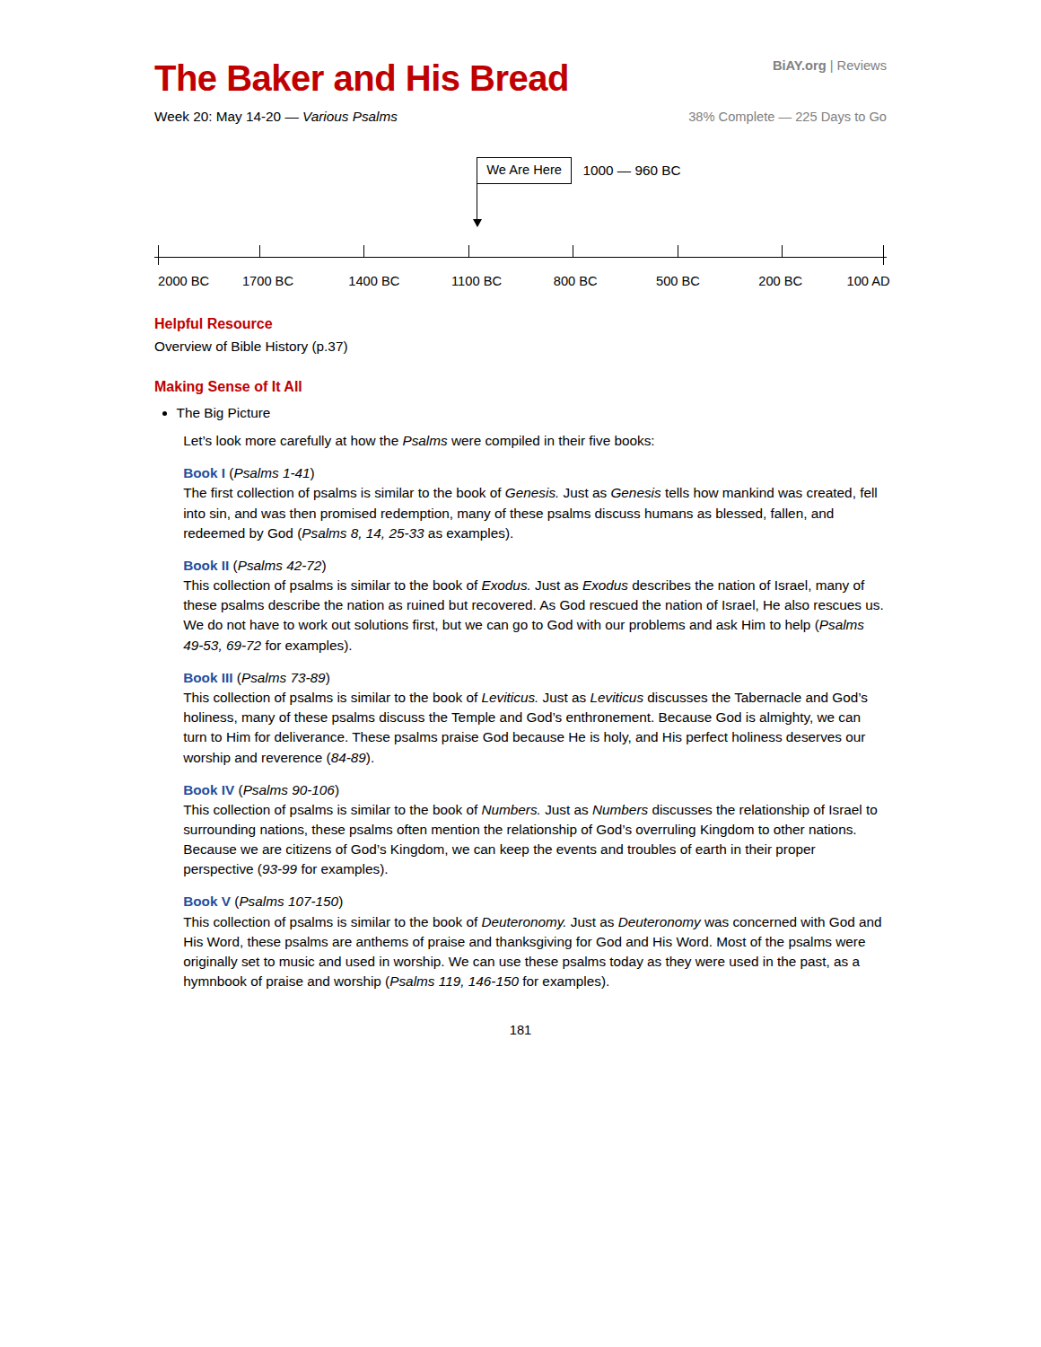The Baker and His Bread
BiAY.org | Reviews
Week 20: May 14-20 — Various Psalms
38% Complete — 225 Days to Go
We Are Here 1000 — 960 BC
2000 BC 1700 BC 1400 BC 1100 BC 800 BC 500 BC 200 BC 100 AD
Helpful Resource
Overview of Bible History (p.37)
Making Sense of It All
The Big Picture
Let’s look more carefully at how the Psalms were compiled in their five books:
Book I (Psalms 1-41)
The first collection of psalms is similar to the book of Genesis. Just as Genesis tells how mankind was created, fell into sin, and was then promised redemption, many of these psalms discuss humans as blessed, fallen, and redeemed by God (Psalms 8, 14, 25-33 as examples).
Book II (Psalms 42-72)
This collection of psalms is similar to the book of Exodus. Just as Exodus describes the nation of Israel, many of these psalms describe the nation as ruined but recovered. As God rescued the nation of Israel, He also rescues us. We do not have to work out solutions first, but we can go to God with our problems and ask Him to help (Psalms 49-53, 69-72 for examples).
Book III (Psalms 73-89)
This collection of psalms is similar to the book of Leviticus. Just as Leviticus discusses the Tabernacle and God’s holiness, many of these psalms discuss the Temple and God’s enthronement. Because God is almighty, we can turn to Him for deliverance. These psalms praise God because He is holy, and His perfect holiness deserves our worship and reverence (84-89).
Book IV (Psalms 90-106)
This collection of psalms is similar to the book of Numbers. Just as Numbers discusses the relationship of Israel to surrounding nations, these psalms often mention the relationship of God’s overruling Kingdom to other nations. Because we are citizens of God’s Kingdom, we can keep the events and troubles of earth in their proper perspective (93-99 for examples).
Book V (Psalms 107-150)
This collection of psalms is similar to the book of Deuteronomy. Just as Deuteronomy was concerned with God and His Word, these psalms are anthems of praise and thanksgiving for God and His Word. Most of the psalms were originally set to music and used in worship. We can use these psalms today as they were used in the past, as a hymnbook of praise and worship (Psalms 119, 146-150 for examples).
181